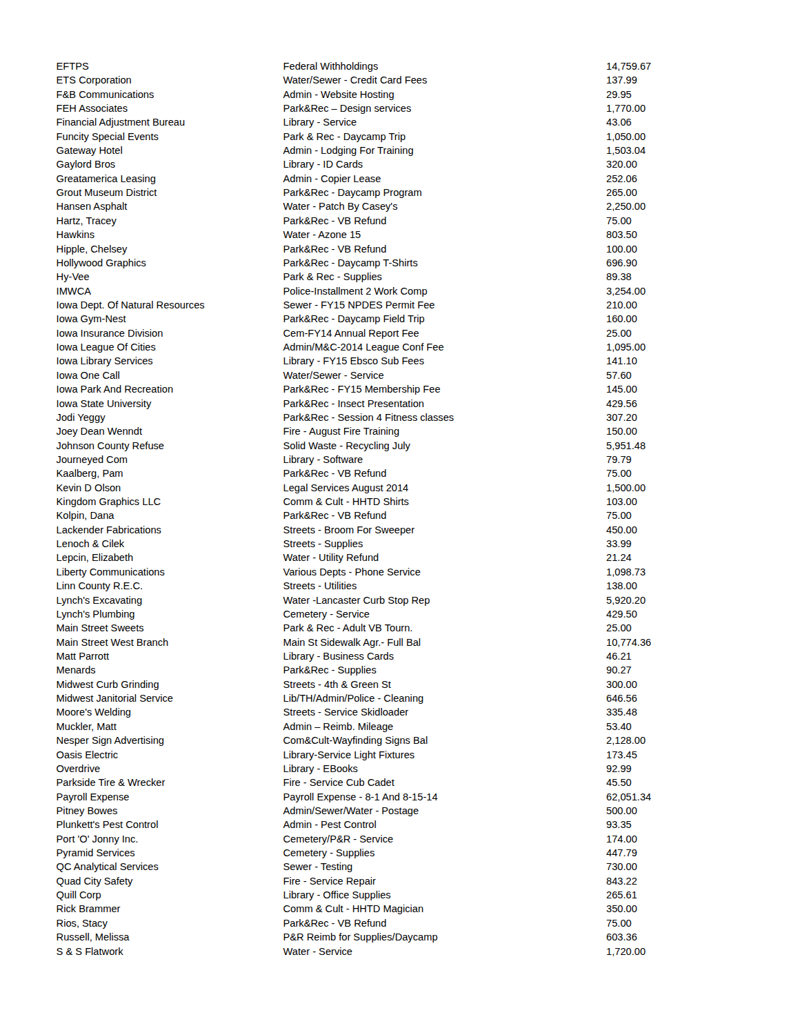| EFTPS | Federal Withholdings | 14,759.67 |
| ETS Corporation | Water/Sewer - Credit Card Fees | 137.99 |
| F&B Communications | Admin - Website Hosting | 29.95 |
| FEH Associates | Park&Rec – Design services | 1,770.00 |
| Financial Adjustment Bureau | Library - Service | 43.06 |
| Funcity Special Events | Park & Rec - Daycamp Trip | 1,050.00 |
| Gateway Hotel | Admin - Lodging For Training | 1,503.04 |
| Gaylord Bros | Library - ID Cards | 320.00 |
| Greatamerica Leasing | Admin - Copier Lease | 252.06 |
| Grout Museum District | Park&Rec - Daycamp Program | 265.00 |
| Hansen Asphalt | Water - Patch By Casey's | 2,250.00 |
| Hartz, Tracey | Park&Rec - VB Refund | 75.00 |
| Hawkins | Water - Azone 15 | 803.50 |
| Hipple, Chelsey | Park&Rec - VB Refund | 100.00 |
| Hollywood Graphics | Park&Rec - Daycamp T-Shirts | 696.90 |
| Hy-Vee | Park & Rec - Supplies | 89.38 |
| IMWCA | Police-Installment 2 Work Comp | 3,254.00 |
| Iowa Dept. Of Natural Resources | Sewer - FY15 NPDES Permit Fee | 210.00 |
| Iowa Gym-Nest | Park&Rec - Daycamp Field Trip | 160.00 |
| Iowa Insurance Division | Cem-FY14 Annual Report Fee | 25.00 |
| Iowa League Of Cities | Admin/M&C-2014 League Conf Fee | 1,095.00 |
| Iowa Library Services | Library - FY15 Ebsco Sub Fees | 141.10 |
| Iowa One Call | Water/Sewer - Service | 57.60 |
| Iowa Park And Recreation | Park&Rec - FY15 Membership Fee | 145.00 |
| Iowa State University | Park&Rec - Insect Presentation | 429.56 |
| Jodi Yeggy | Park&Rec - Session 4 Fitness classes | 307.20 |
| Joey Dean Wenndt | Fire - August Fire Training | 150.00 |
| Johnson County Refuse | Solid Waste - Recycling July | 5,951.48 |
| Journeyed Com | Library - Software | 79.79 |
| Kaalberg, Pam | Park&Rec - VB Refund | 75.00 |
| Kevin D Olson | Legal Services August 2014 | 1,500.00 |
| Kingdom Graphics LLC | Comm & Cult - HHTD Shirts | 103.00 |
| Kolpin, Dana | Park&Rec - VB Refund | 75.00 |
| Lackender Fabrications | Streets - Broom For Sweeper | 450.00 |
| Lenoch & Cilek | Streets - Supplies | 33.99 |
| Lepcin, Elizabeth | Water - Utility Refund | 21.24 |
| Liberty Communications | Various Depts - Phone Service | 1,098.73 |
| Linn County R.E.C. | Streets - Utilities | 138.00 |
| Lynch's Excavating | Water -Lancaster Curb Stop Rep | 5,920.20 |
| Lynch's Plumbing | Cemetery - Service | 429.50 |
| Main Street Sweets | Park & Rec - Adult VB Tourn. | 25.00 |
| Main Street West Branch | Main St Sidewalk Agr.- Full Bal | 10,774.36 |
| Matt Parrott | Library - Business Cards | 46.21 |
| Menards | Park&Rec - Supplies | 90.27 |
| Midwest Curb Grinding | Streets - 4th & Green St | 300.00 |
| Midwest Janitorial Service | Lib/TH/Admin/Police - Cleaning | 646.56 |
| Moore's Welding | Streets - Service Skidloader | 335.48 |
| Muckler, Matt | Admin – Reimb. Mileage | 53.40 |
| Nesper Sign Advertising | Com&Cult-Wayfinding Signs Bal | 2,128.00 |
| Oasis Electric | Library-Service Light Fixtures | 173.45 |
| Overdrive | Library - EBooks | 92.99 |
| Parkside Tire & Wrecker | Fire - Service Cub Cadet | 45.50 |
| Payroll Expense | Payroll Expense - 8-1 And 8-15-14 | 62,051.34 |
| Pitney Bowes | Admin/Sewer/Water - Postage | 500.00 |
| Plunkett's Pest Control | Admin - Pest Control | 93.35 |
| Port 'O' Jonny Inc. | Cemetery/P&R - Service | 174.00 |
| Pyramid Services | Cemetery - Supplies | 447.79 |
| QC Analytical Services | Sewer - Testing | 730.00 |
| Quad City Safety | Fire - Service Repair | 843.22 |
| Quill Corp | Library - Office Supplies | 265.61 |
| Rick Brammer | Comm & Cult - HHTD Magician | 350.00 |
| Rios, Stacy | Park&Rec - VB Refund | 75.00 |
| Russell, Melissa | P&R Reimb for Supplies/Daycamp | 603.36 |
| S & S Flatwork | Water - Service | 1,720.00 |